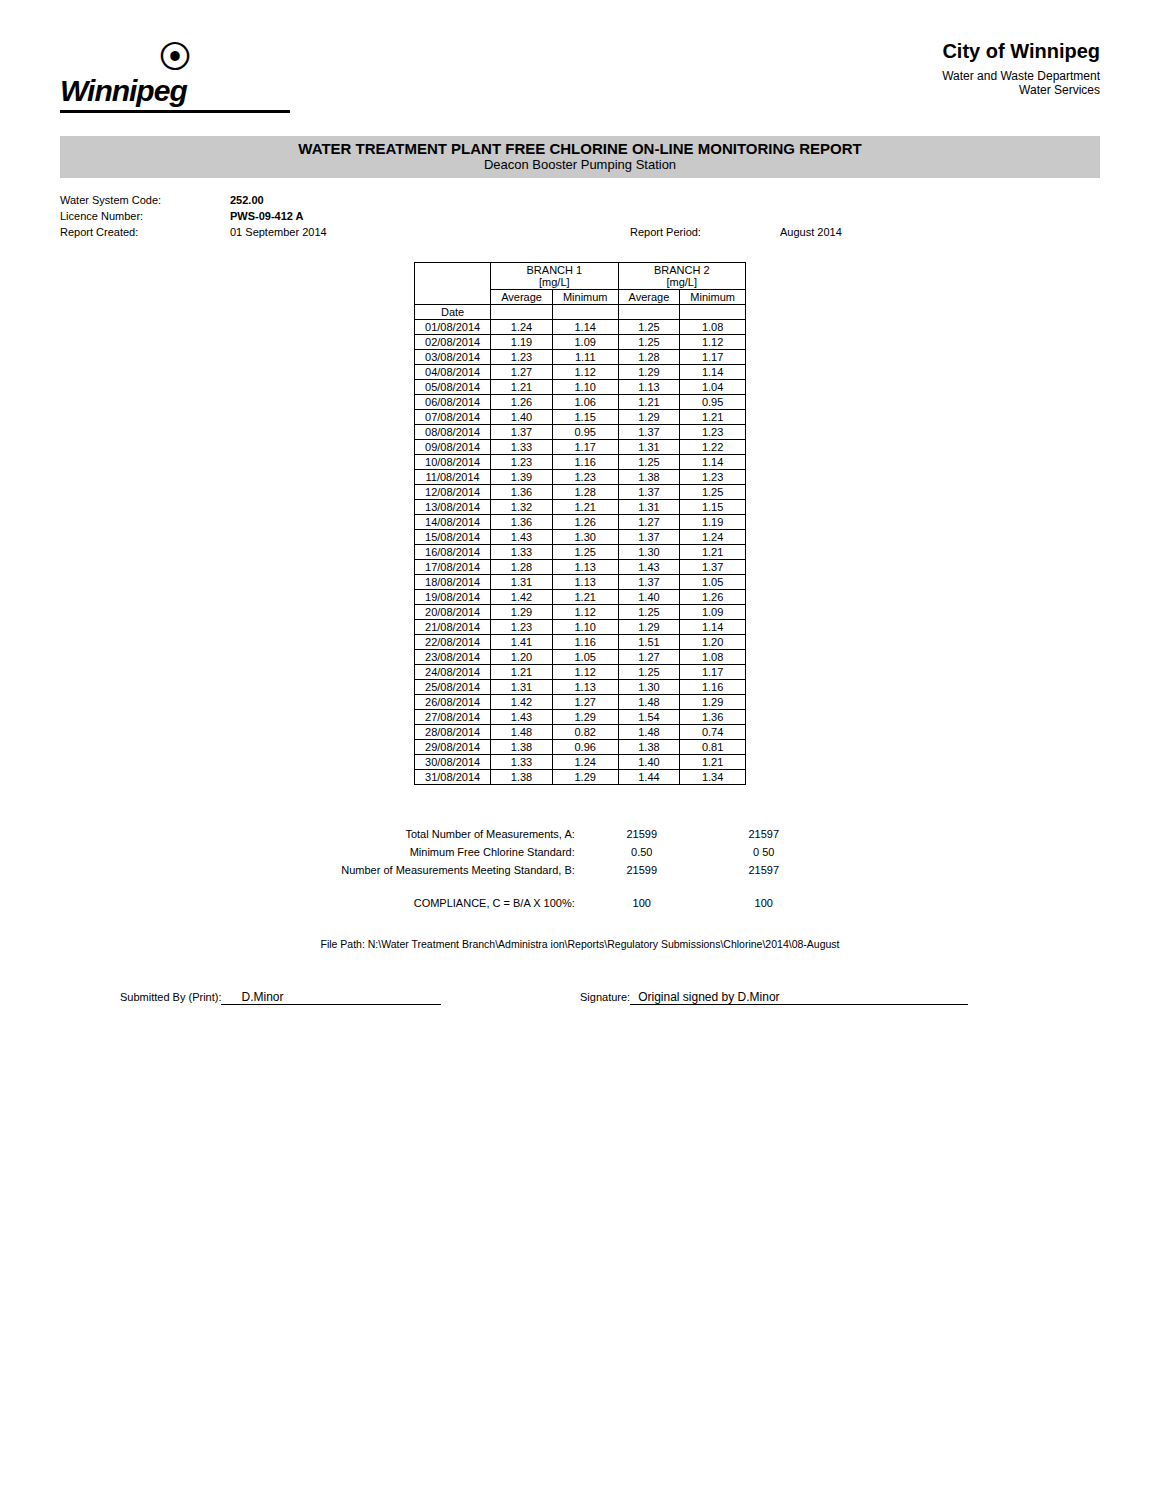⦿
Winnipeg
City of Winnipeg
Water and Waste Department
Water Services
WATER TREATMENT PLANT FREE CHLORINE ON-LINE MONITORING REPORT
Deacon Booster Pumping Station
| Water System Code: | 252.00 | | |
| Licence Number: | PWS-09-412 A | | |
| Report Created: | 01 September 2014 | Report Period: | August 2014 |
| | BRANCH 1 [mg/L] | BRANCH 2 [mg/L] |
| --- | --- | --- |
| Average | Minimum | Average | Minimum |
| Date | | | | |
| 01/08/2014 | 1.24 | 1.14 | 1.25 | 1.08 |
| 02/08/2014 | 1.19 | 1.09 | 1.25 | 1.12 |
| 03/08/2014 | 1.23 | 1.11 | 1.28 | 1.17 |
| 04/08/2014 | 1.27 | 1.12 | 1.29 | 1.14 |
| 05/08/2014 | 1.21 | 1.10 | 1.13 | 1.04 |
| 06/08/2014 | 1.26 | 1.06 | 1.21 | 0.95 |
| 07/08/2014 | 1.40 | 1.15 | 1.29 | 1.21 |
| 08/08/2014 | 1.37 | 0.95 | 1.37 | 1.23 |
| 09/08/2014 | 1.33 | 1.17 | 1.31 | 1.22 |
| 10/08/2014 | 1.23 | 1.16 | 1.25 | 1.14 |
| 11/08/2014 | 1.39 | 1.23 | 1.38 | 1.23 |
| 12/08/2014 | 1.36 | 1.28 | 1.37 | 1.25 |
| 13/08/2014 | 1.32 | 1.21 | 1.31 | 1.15 |
| 14/08/2014 | 1.36 | 1.26 | 1.27 | 1.19 |
| 15/08/2014 | 1.43 | 1.30 | 1.37 | 1.24 |
| 16/08/2014 | 1.33 | 1.25 | 1.30 | 1.21 |
| 17/08/2014 | 1.28 | 1.13 | 1.43 | 1.37 |
| 18/08/2014 | 1.31 | 1.13 | 1.37 | 1.05 |
| 19/08/2014 | 1.42 | 1.21 | 1.40 | 1.26 |
| 20/08/2014 | 1.29 | 1.12 | 1.25 | 1.09 |
| 21/08/2014 | 1.23 | 1.10 | 1.29 | 1.14 |
| 22/08/2014 | 1.41 | 1.16 | 1.51 | 1.20 |
| 23/08/2014 | 1.20 | 1.05 | 1.27 | 1.08 |
| 24/08/2014 | 1.21 | 1.12 | 1.25 | 1.17 |
| 25/08/2014 | 1.31 | 1.13 | 1.30 | 1.16 |
| 26/08/2014 | 1.42 | 1.27 | 1.48 | 1.29 |
| 27/08/2014 | 1.43 | 1.29 | 1.54 | 1.36 |
| 28/08/2014 | 1.48 | 0.82 | 1.48 | 0.74 |
| 29/08/2014 | 1.38 | 0.96 | 1.38 | 0.81 |
| 30/08/2014 | 1.33 | 1.24 | 1.40 | 1.21 |
| 31/08/2014 | 1.38 | 1.29 | 1.44 | 1.34 |
| Total Number of Measurements, A: | 21599 | 21597 |
| Minimum Free Chlorine Standard: | 0.50 | 0 50 |
| Number of Measurements Meeting Standard, B: | 21599 | 21597 |
| COMPLIANCE, C = B/A X 100%: | 100 | 100 |
File Path: N:\Water Treatment Branch\Administra ion\Reports\Regulatory Submissions\Chlorine\2014\08-August
Submitted By (Print):D.Minor
Signature:Original signed by D.Minor